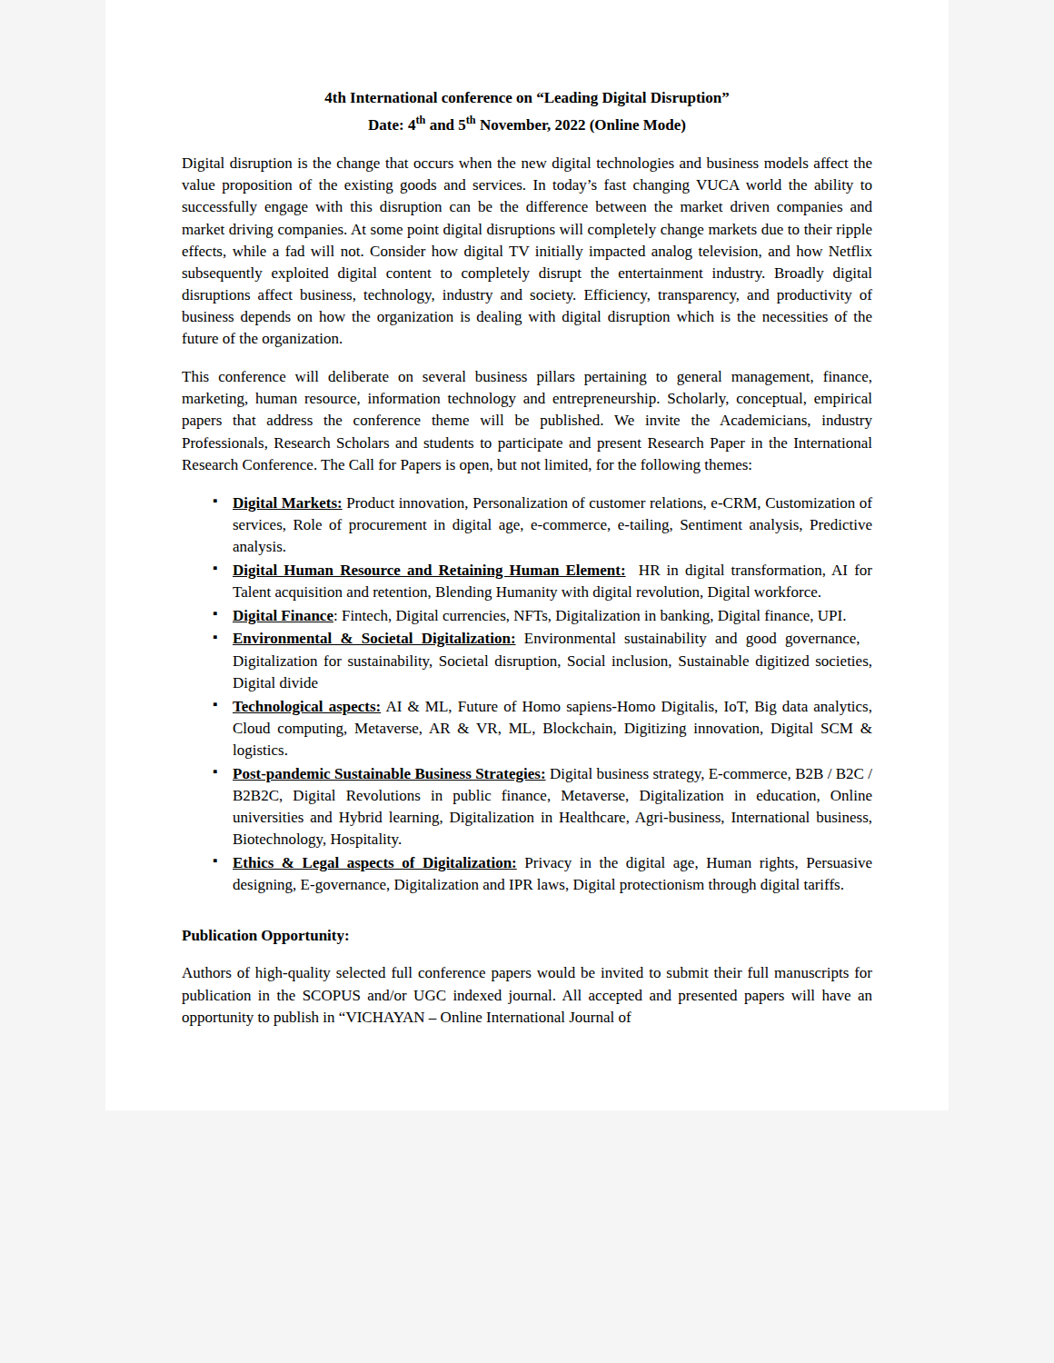4th International conference on “Leading Digital Disruption”
Date: 4th and 5th November, 2022 (Online Mode)
Digital disruption is the change that occurs when the new digital technologies and business models affect the value proposition of the existing goods and services. In today’s fast changing VUCA world the ability to successfully engage with this disruption can be the difference between the market driven companies and market driving companies. At some point digital disruptions will completely change markets due to their ripple effects, while a fad will not. Consider how digital TV initially impacted analog television, and how Netflix subsequently exploited digital content to completely disrupt the entertainment industry. Broadly digital disruptions affect business, technology, industry and society. Efficiency, transparency, and productivity of business depends on how the organization is dealing with digital disruption which is the necessities of the future of the organization.
This conference will deliberate on several business pillars pertaining to general management, finance, marketing, human resource, information technology and entrepreneurship. Scholarly, conceptual, empirical papers that address the conference theme will be published. We invite the Academicians, industry Professionals, Research Scholars and students to participate and present Research Paper in the International Research Conference. The Call for Papers is open, but not limited, for the following themes:
Digital Markets: Product innovation, Personalization of customer relations, e-CRM, Customization of services, Role of procurement in digital age, e-commerce, e-tailing, Sentiment analysis, Predictive analysis.
Digital Human Resource and Retaining Human Element: HR in digital transformation, AI for Talent acquisition and retention, Blending Humanity with digital revolution, Digital workforce.
Digital Finance: Fintech, Digital currencies, NFTs, Digitalization in banking, Digital finance, UPI.
Environmental & Societal Digitalization: Environmental sustainability and good governance, Digitalization for sustainability, Societal disruption, Social inclusion, Sustainable digitized societies, Digital divide
Technological aspects: AI & ML, Future of Homo sapiens-Homo Digitalis, IoT, Big data analytics, Cloud computing, Metaverse, AR & VR, ML, Blockchain, Digitizing innovation, Digital SCM & logistics.
Post-pandemic Sustainable Business Strategies: Digital business strategy, E-commerce, B2B / B2C / B2B2C, Digital Revolutions in public finance, Metaverse, Digitalization in education, Online universities and Hybrid learning, Digitalization in Healthcare, Agri-business, International business, Biotechnology, Hospitality.
Ethics & Legal aspects of Digitalization: Privacy in the digital age, Human rights, Persuasive designing, E-governance, Digitalization and IPR laws, Digital protectionism through digital tariffs.
Publication Opportunity:
Authors of high-quality selected full conference papers would be invited to submit their full manuscripts for publication in the SCOPUS and/or UGC indexed journal. All accepted and presented papers will have an opportunity to publish in “VICHAYAN – Online International Journal of